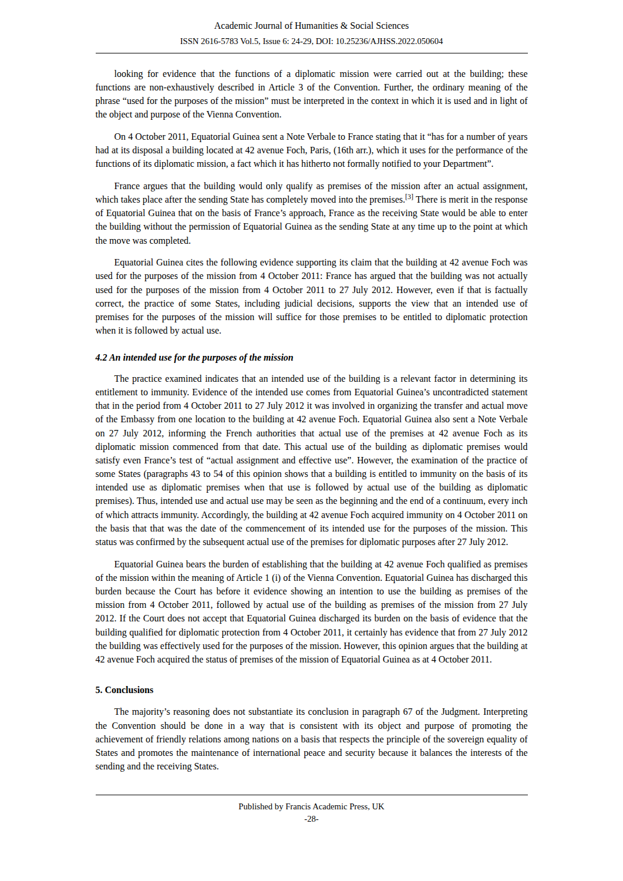Academic Journal of Humanities & Social Sciences
ISSN 2616-5783 Vol.5, Issue 6: 24-29, DOI: 10.25236/AJHSS.2022.050604
looking for evidence that the functions of a diplomatic mission were carried out at the building; these functions are non-exhaustively described in Article 3 of the Convention. Further, the ordinary meaning of the phrase “used for the purposes of the mission” must be interpreted in the context in which it is used and in light of the object and purpose of the Vienna Convention.
On 4 October 2011, Equatorial Guinea sent a Note Verbale to France stating that it “has for a number of years had at its disposal a building located at 42 avenue Foch, Paris, (16th arr.), which it uses for the performance of the functions of its diplomatic mission, a fact which it has hitherto not formally notified to your Department”.
France argues that the building would only qualify as premises of the mission after an actual assignment, which takes place after the sending State has completely moved into the premises.[3] There is merit in the response of Equatorial Guinea that on the basis of France’s approach, France as the receiving State would be able to enter the building without the permission of Equatorial Guinea as the sending State at any time up to the point at which the move was completed.
Equatorial Guinea cites the following evidence supporting its claim that the building at 42 avenue Foch was used for the purposes of the mission from 4 October 2011: France has argued that the building was not actually used for the purposes of the mission from 4 October 2011 to 27 July 2012. However, even if that is factually correct, the practice of some States, including judicial decisions, supports the view that an intended use of premises for the purposes of the mission will suffice for those premises to be entitled to diplomatic protection when it is followed by actual use.
4.2 An intended use for the purposes of the mission
The practice examined indicates that an intended use of the building is a relevant factor in determining its entitlement to immunity. Evidence of the intended use comes from Equatorial Guinea’s uncontradicted statement that in the period from 4 October 2011 to 27 July 2012 it was involved in organizing the transfer and actual move of the Embassy from one location to the building at 42 avenue Foch. Equatorial Guinea also sent a Note Verbale on 27 July 2012, informing the French authorities that actual use of the premises at 42 avenue Foch as its diplomatic mission commenced from that date. This actual use of the building as diplomatic premises would satisfy even France’s test of “actual assignment and effective use”. However, the examination of the practice of some States (paragraphs 43 to 54 of this opinion shows that a building is entitled to immunity on the basis of its intended use as diplomatic premises when that use is followed by actual use of the building as diplomatic premises). Thus, intended use and actual use may be seen as the beginning and the end of a continuum, every inch of which attracts immunity. Accordingly, the building at 42 avenue Foch acquired immunity on 4 October 2011 on the basis that that was the date of the commencement of its intended use for the purposes of the mission. This status was confirmed by the subsequent actual use of the premises for diplomatic purposes after 27 July 2012.
Equatorial Guinea bears the burden of establishing that the building at 42 avenue Foch qualified as premises of the mission within the meaning of Article 1 (i) of the Vienna Convention. Equatorial Guinea has discharged this burden because the Court has before it evidence showing an intention to use the building as premises of the mission from 4 October 2011, followed by actual use of the building as premises of the mission from 27 July 2012. If the Court does not accept that Equatorial Guinea discharged its burden on the basis of evidence that the building qualified for diplomatic protection from 4 October 2011, it certainly has evidence that from 27 July 2012 the building was effectively used for the purposes of the mission. However, this opinion argues that the building at 42 avenue Foch acquired the status of premises of the mission of Equatorial Guinea as at 4 October 2011.
5. Conclusions
The majority’s reasoning does not substantiate its conclusion in paragraph 67 of the Judgment. Interpreting the Convention should be done in a way that is consistent with its object and purpose of promoting the achievement of friendly relations among nations on a basis that respects the principle of the sovereign equality of States and promotes the maintenance of international peace and security because it balances the interests of the sending and the receiving States.
Published by Francis Academic Press, UK
-28-